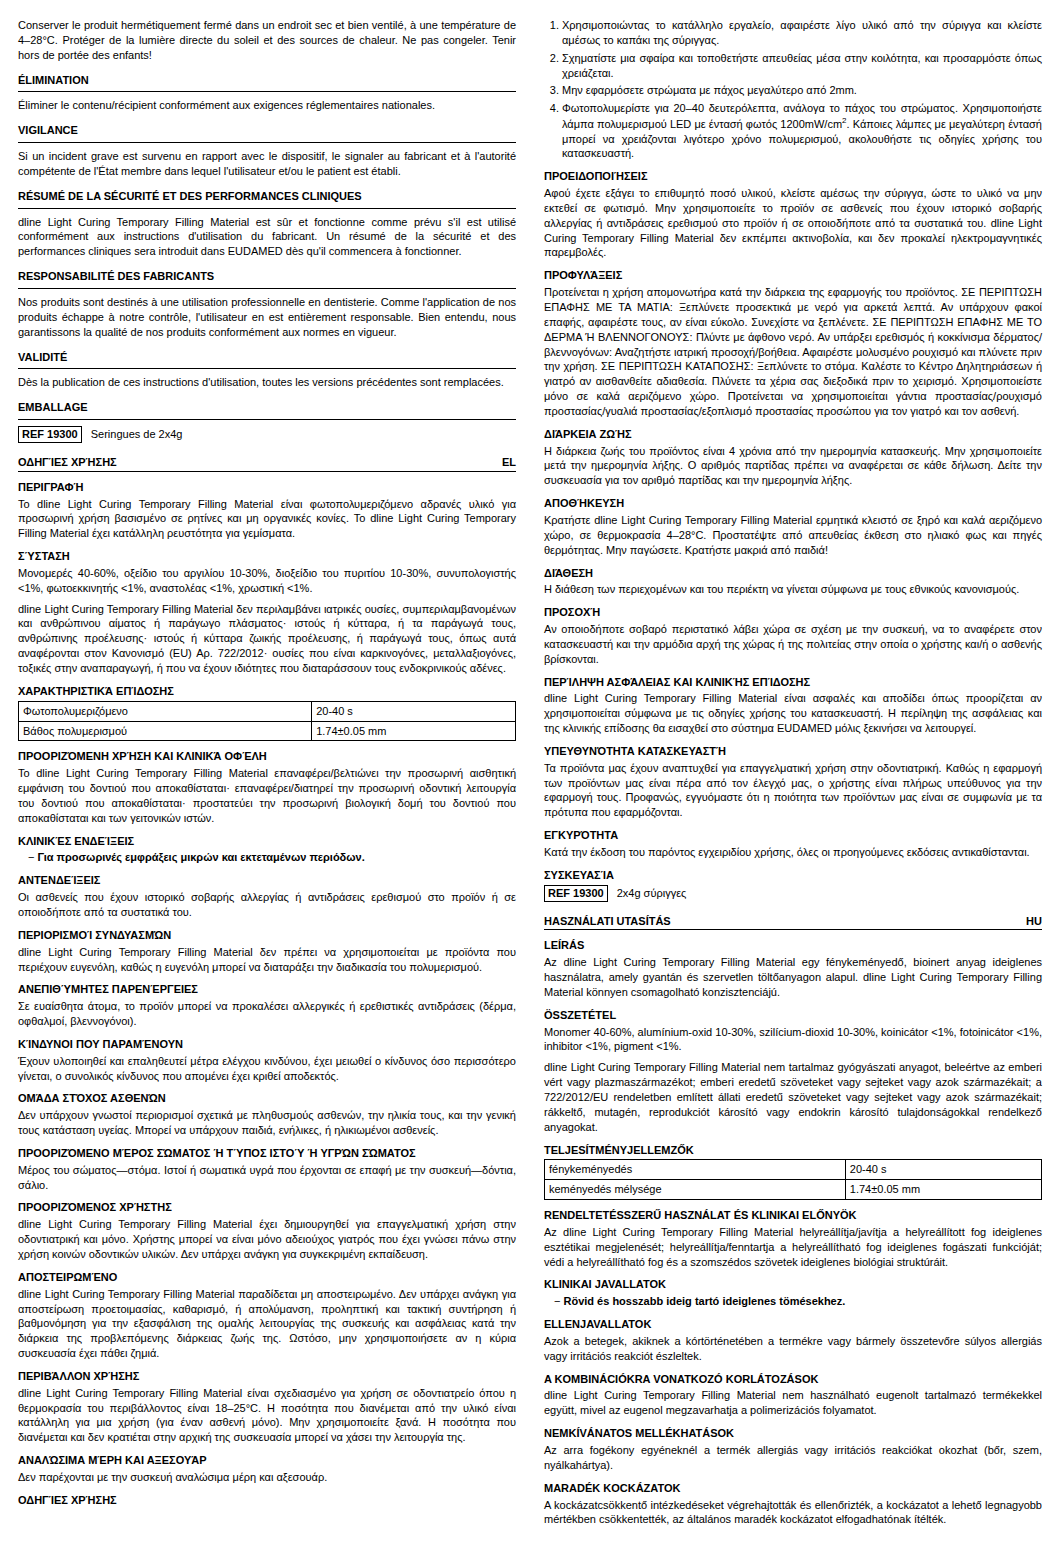Conserver le produit hermétiquement fermé dans un endroit sec et bien ventilé, à une température de 4–28°C. Protéger de la lumière directe du soleil et des sources de chaleur. Ne pas congeler. Tenir hors de portée des enfants!
Élimination
Éliminer le contenu/récipient conformément aux exigences réglementaires nationales.
Vigilance
Si un incident grave est survenu en rapport avec le dispositif, le signaler au fabricant et à l'autorité compétente de l'État membre dans lequel l'utilisateur et/ou le patient est établi.
Résumé de la sécurité et des performances cliniques
dline Light Curing Temporary Filling Material est sûr et fonctionne comme prévu s'il est utilisé conformément aux instructions d'utilisation du fabricant. Un résumé de la sécurité et des performances cliniques sera introduit dans EUDAMED dès qu'il commencera à fonctionner.
Responsabilité des fabricants
Nos produits sont destinés à une utilisation professionnelle en dentisterie. Comme l'application de nos produits échappe à notre contrôle, l'utilisateur en est entièrement responsable. Bien entendu, nous garantissons la qualité de nos produits conformément aux normes en vigueur.
Validité
Dès la publication de ces instructions d'utilisation, toutes les versions précédentes sont remplacées.
Emballage
REF 19300 Seringues de 2x4g
Οδηγίες χρήσης EL
Περιγραφή
Το dline Light Curing Temporary Filling Material είναι φωτοπολυμεριζόμενο αδρανές υλικό για προσωρινή χρήση βασισμένο σε ρητίνες και μη οργανικές κονίες. Το dline Light Curing Temporary Filling Material έχει κατάλληλη ρευστότητα για γεμίσματα.
Σύσταση
Μονομερές 40-60%, οξείδιο του αργιλίου 10-30%, διοξείδιο του πυριτίου 10-30%, συνυπολογιστής <1%, φωτοεκκινητής <1%, αναστολέας <1%, χρωστική <1%.
dline Light Curing Temporary Filling Material δεν περιλαμβάνει ιατρικές ουσίες, συμπεριλαμβανομένων και ανθρώπινου αίματος ή παράγωγο πλάσματος· ιστούς ή κύτταρα, ή τα παράγωγά τους, ανθρώπινης προέλευσης· ιστούς ή κύτταρα ζωικής προέλευσης, ή παράγωγά τους, όπως αυτά αναφέρονται στον Κανονισμό (EU) Αρ. 722/2012· ουσίες που είναι καρκινογόνες, μεταλλαξιογόνες, τοξικές στην αναπαραγωγή, ή που να έχουν ιδιότητες που διαταράσσουν τους ενδοκρινικούς αδένες.
Χαρακτηριστικά επίδοσης
| Φωτοπολυμεριζόμενο | 20-40 s |
| Βάθος πολυμερισμού | 1.74±0.05 mm |
Προοριζόμενη χρήση και κλινικά οφέλη
Το dline Light Curing Temporary Filling Material επαναφέρει/βελτιώνει την προσωρινή αισθητική εμφάνιση του δοντιού που αποκαθίσταται· επαναφέρει/διατηρεί την προσωρινή οδοντική λειτουργία του δοντιού που αποκαθίσταται· προστατεύει την προσωρινή βιολογική δομή του δοντιού που αποκαθίσταται και των γειτονικών ιστών.
Κλινικές ενδείξεις
− Για προσωρινές εμφράξεις μικρών και εκτεταμένων περιόδων.
Αντενδείξεις
Οι ασθενείς που έχουν ιστορικό σοβαρής αλλεργίας ή αντιδράσεις ερεθισμού στο προϊόν ή σε οποιοδήποτε από τα συστατικά του.
Περιορισμοί συνδυασμών
dline Light Curing Temporary Filling Material δεν πρέπει να χρησιμοποιείται με προϊόντα που περιέχουν ευγενόλη, καθώς η ευγενόλη μπορεί να διαταράξει την διαδικασία του πολυμερισμού.
Ανεπιθύμητες παρενέργειες
Σε ευαίσθητα άτομα, το προϊόν μπορεί να προκαλέσει αλλεργικές ή ερεθιστικές αντιδράσεις (δέρμα, οφθαλμοί, βλεννογόνοι).
Κίνδυνοι που παραμένουν
Έχουν υλοποιηθεί και επαληθευτεί μέτρα ελέγχου κινδύνου, έχει μειωθεί ο κίνδυνος όσο περισσότερο γίνεται, ο συνολικός κίνδυνος που απομένει έχει κριθεί αποδεκτός.
Ομάδα στόχος ασθενών
Δεν υπάρχουν γνωστοί περιορισμοί σχετικά με πληθυσμούς ασθενών, την ηλικία τους, και την γενική τους κατάσταση υγείας. Μπορεί να υπάρχουν παιδιά, ενήλικες, ή ηλικιωμένοι ασθενείς.
Προοριζόμενο μέρος σώματος ή τύπος ιστού ή υγρών σώματος
Μέρος του σώματος—στόμα. Ιστοί ή σωματικά υγρά που έρχονται σε επαφή με την συσκευή—δόντια, σάλιο.
Προοριζόμενος χρήστης
dline Light Curing Temporary Filling Material έχει δημιουργηθεί για επαγγελματική χρήση στην οδοντιατρική και μόνο. Χρήστης μπορεί να είναι μόνο αδειούχος γιατρός που έχει γνώσει πάνω στην χρήση κοινών οδοντικών υλικών. Δεν υπάρχει ανάγκη για συγκεκριμένη εκπαίδευση.
Αποστειρωμένο
dline Light Curing Temporary Filling Material παραδίδεται μη αποστειρωμένο. Δεν υπάρχει ανάγκη για αποστείρωση προετοιμασίας, καθαρισμό, ή απολύμανση, προληπτική και τακτική συντήρηση ή βαθμονόμηση για την εξασφάλιση της ομαλής λειτουργίας της συσκευής και ασφάλειας κατά την διάρκεια της προβλεπόμενης διάρκειας ζωής της. Ωστόσο, μην χρησιμοποιήσετε αν η κύρια συσκευασία έχει πάθει ζημιά.
Περιβάλλον χρήσης
dline Light Curing Temporary Filling Material είναι σχεδιασμένο για χρήση σε οδοντιατρείο όπου η θερμοκρασία του περιβάλλοντος είναι 18–25°C. Η ποσότητα που διανέμεται από την υλικό είναι κατάλληλη για μια χρήση (για έναν ασθενή μόνο). Μην χρησιμοποιείτε ξανά. Η ποσότητα που διανέμεται και δεν κρατιέται στην αρχική της συσκευασία μπορεί να χάσει την λειτουργία της.
Αναλώσιμα μέρη και αξεσουάρ
Δεν παρέχονται με την συσκευή αναλώσιμα μέρη και αξεσουάρ.
Οδηγίες χρήσης
Χρησιμοποιώντας το κατάλληλο εργαλείο, αφαιρέστε λίγο υλικό από την σύριγγα και κλείστε αμέσως το καπάκι της σύριγγας.
Σχηματίστε μια σφαίρα και τοποθετήστε απευθείας μέσα στην κοιλότητα, και προσαρμόστε όπως χρειάζεται.
Μην εφαρμόσετε στρώματα με πάχος μεγαλύτερο από 2mm.
Φωτοπολυμερίστε για 20–40 δευτερόλεπτα, ανάλογα το πάχος του στρώματος. Χρησιμοποιήστε λάμπα πολυμερισμού LED με έντασή φωτός 1200mW/cm2. Κάποιες λάμπες με μεγαλύτερη έντασή μπορεί να χρειάζονται λιγότερο χρόνο πολυμερισμού, ακολουθήστε τις οδηγίες χρήσης του κατασκευαστή.
Προειδοποιήσεις
Αφού έχετε εξάγει το επιθυμητό ποσό υλικού, κλείστε αμέσως την σύριγγα, ώστε το υλικό να μην εκτεθεί σε φωτισμό. Μην χρησιμοποιείτε το προϊόν σε ασθενείς που έχουν ιστορικό σοβαρής αλλεργίας ή αντιδράσεις ερεθισμού στο προϊόν ή σε οποιοδήποτε από τα συστατικά του. dline Light Curing Temporary Filling Material δεν εκπέμπει ακτινοβολία, και δεν προκαλεί ηλεκτρομαγνητικές παρεμβολές.
Προφυλάξεις
Προτείνεται η χρήση απομονωτήρα κατά την διάρκεια της εφαρμογής του προϊόντος. ΣΕ ΠΕΡΙΠΤΩΣΗ ΕΠΑΦΗΣ ΜΕ ΤΑ ΜΑΤΙΑ: Ξεπλύνετε προσεκτικά με νερό για αρκετά λεπτά. Αν υπάρχουν φακοί επαφής, αφαιρέστε τους, αν είναι εύκολο. Συνεχίστε να ξεπλένετε. ΣΕ ΠΕΡΙΠΤΩΣΗ ΕΠΑΦΗΣ ΜΕ ΤΟ ΔΕΡΜΑ Ή ΒΛΕΝΝΟΓΟΝΟΥΣ: Πλύντε με άφθονο νερό. Αν υπάρξει ερεθισμός ή κοκκίνισμα δέρματος/βλεννογόνων: Αναζητήστε ιατρική προσοχή/βοήθεια. Αφαιρέστε μολυσμένο ρουχισμό και πλύνετε πριν την χρήση. ΣΕ ΠΕΡΙΠΤΩΣΗ ΚΑΤΑΠΟΣΗΣ: Ξεπλύνετε το στόμα. Καλέστε το Κέντρο Δηλητηριάσεων ή γιατρό αν αισθανθείτε αδιαθεσία. Πλύνετε τα χέρια σας διεξοδικά πριν το χειρισμό. Χρησιμοποιείστε μόνο σε καλά αεριζόμενο χώρο. Προτείνεται να χρησιμοποιείται γάντια προστασίας/ρουχισμό προστασίας/γυαλιά προστασίας/εξοπλισμό προστασίας προσώπου για τον γιατρό και τον ασθενή.
Διάρκεια ζωής
Η διάρκεια ζωής του προϊόντος είναι 4 χρόνια από την ημερομηνία κατασκευής. Μην χρησιμοποιείτε μετά την ημερομηνία λήξης. Ο αριθμός παρτίδας πρέπει να αναφέρεται σε κάθε δήλωση. Δείτε την συσκευασία για τον αριθμό παρτίδας και την ημερομηνία λήξης.
Αποθήκευση
Κρατήστε dline Light Curing Temporary Filling Material ερμητικά κλειστό σε ξηρό και καλά αεριζόμενο χώρο, σε θερμοκρασία 4–28°C. Προστατέψτε από απευθείας έκθεση στο ηλιακό φως και πηγές θερμότητας. Μην παγώσετε. Κρατήστε μακριά από παιδιά!
Διάθεση
Η διάθεση των περιεχομένων και του περιέκτη να γίνεται σύμφωνα με τους εθνικούς κανονισμούς.
Προσοχή
Αν οποιοδήποτε σοβαρό περιστατικό λάβει χώρα σε σχέση με την συσκευή, να το αναφέρετε στον κατασκευαστή και την αρμόδια αρχή της χώρας ή της πολιτείας στην οποία ο χρήστης και/ή ο ασθενής βρίσκονται.
Περίληψη ασφάλειας και κλινικής επίδοσης
dline Light Curing Temporary Filling Material είναι ασφαλές και αποδίδει όπως προορίζεται αν χρησιμοποιείται σύμφωνα με τις οδηγίες χρήσης του κατασκευαστή. Η περίληψη της ασφάλειας και της κλινικής επίδοσης θα εισαχθεί στο σύστημα EUDAMED μόλις ξεκινήσει να λειτουργεί.
Υπευθυνότητα κατασκευαστή
Τα προϊόντα μας έχουν αναπτυχθεί για επαγγελματική χρήση στην οδοντιατρική. Καθώς η εφαρμογή των προϊόντων μας είναι πέρα από τον έλεγχό μας, ο χρήστης είναι πλήρως υπεύθυνος για την εφαρμογή τους. Προφανώς, εγγυόμαστε ότι η ποιότητα των προϊόντων μας είναι σε συμφωνία με τα πρότυπα που εφαρμόζονται.
Εγκυρότητα
Κατά την έκδοση του παρόντος εγχειριδίου χρήσης, όλες οι προηγούμενες εκδόσεις αντικαθίστανται.
Συσκευασία
REF 19300 2x4g σύριγγες
Használati utasítás HU
Leírás
Az dline Light Curing Temporary Filling Material egy fénykeményedő, bioinert anyag ideiglenes használatra, amely gyantán és szervetlen töltőanyagon alapul. dline Light Curing Temporary Filling Material könnyen csomagolható konzisztenciájú.
Összetétel
Monomer 40-60%, alumínium-oxid 10-30%, szilícium-dioxid 10-30%, koinicátor <1%, fotoinicátor <1%, inhibitor <1%, pigment <1%.
dline Light Curing Temporary Filling Material nem tartalmaz gyógyászati anyagot, beleértve az emberi vért vagy plazmaszármazékot; emberi eredetű szöveteket vagy sejteket vagy azok származékait; a 722/2012/EU rendeletben említett állati eredetű szöveteket vagy sejteket vagy azok származékait; rákkeltő, mutagén, reprodukciót károsító vagy endokrin károsító tulajdonságokkal rendelkező anyagokat.
Teljesítményjellemzők
| fénykeményedés | 20-40 s |
| keményedés mélysége | 1.74±0.05 mm |
Rendeltetésszerű használat és klinikai előnyök
Az dline Light Curing Temporary Filling Material helyreállítja/javítja a helyreállított fog ideiglenes esztétikai megjelenését; helyreállítja/fenntartja a helyreállítható fog ideiglenes fogászati funkcióját; védi a helyreállítható fog és a szomszédos szövetek ideiglenes biológiai struktúráit.
Klinikai javallatok
− Rövid és hosszabb ideig tartó ideiglenes tömésekhez.
Ellenjavallatok
Azok a betegek, akiknek a kórtörténetében a termékre vagy bármely összetevőre súlyos allergiás vagy irritációs reakciót észleltek.
A kombinációkra vonatkozó korlátozások
dline Light Curing Temporary Filling Material nem használható eugenolt tartalmazó termékekkel együtt, mivel az eugenol megzavarhatja a polimerizációs folyamatot.
Nemkívánatos mellékhatások
Az arra fogékony egyéneknél a termék allergiás vagy irritációs reakciókat okozhat (bőr, szem, nyálkahártya).
Maradék kockázatok
A kockázatcsökkentő intézkedéseket végrehajtották és ellenőrizték, a kockázatot a lehető legnagyobb mértékben csökkentették, az általános maradék kockázatot elfogadhatónak ítélték.